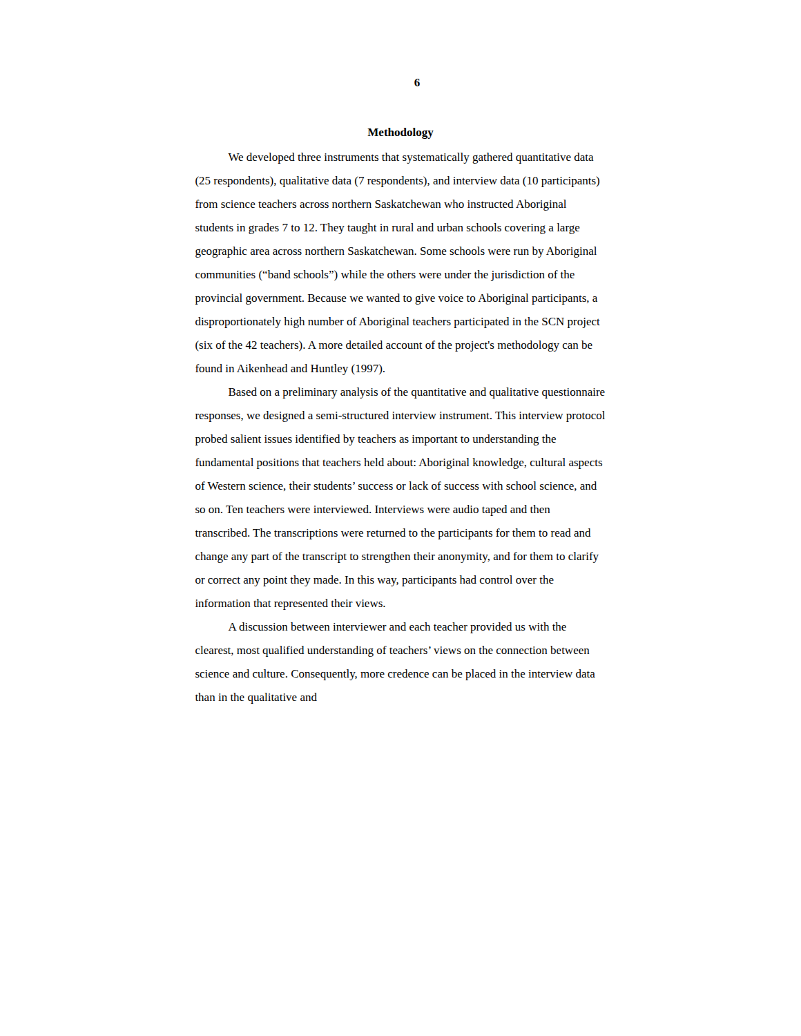6
Methodology
We developed three instruments that systematically gathered quantitative data (25 respondents), qualitative data (7 respondents), and interview data (10 participants) from science teachers across northern Saskatchewan who instructed Aboriginal students in grades 7 to 12. They taught in rural and urban schools covering a large geographic area across northern Saskatchewan. Some schools were run by Aboriginal communities (“band schools”) while the others were under the jurisdiction of the provincial government. Because we wanted to give voice to Aboriginal participants, a disproportionately high number of Aboriginal teachers participated in the SCN project (six of the 42 teachers). A more detailed account of the project's methodology can be found in Aikenhead and Huntley (1997).
Based on a preliminary analysis of the quantitative and qualitative questionnaire responses, we designed a semi-structured interview instrument. This interview protocol probed salient issues identified by teachers as important to understanding the fundamental positions that teachers held about: Aboriginal knowledge, cultural aspects of Western science, their students’ success or lack of success with school science, and so on. Ten teachers were interviewed. Interviews were audio taped and then transcribed. The transcriptions were returned to the participants for them to read and change any part of the transcript to strengthen their anonymity, and for them to clarify or correct any point they made. In this way, participants had control over the information that represented their views.
A discussion between interviewer and each teacher provided us with the clearest, most qualified understanding of teachers’ views on the connection between science and culture. Consequently, more credence can be placed in the interview data than in the qualitative and